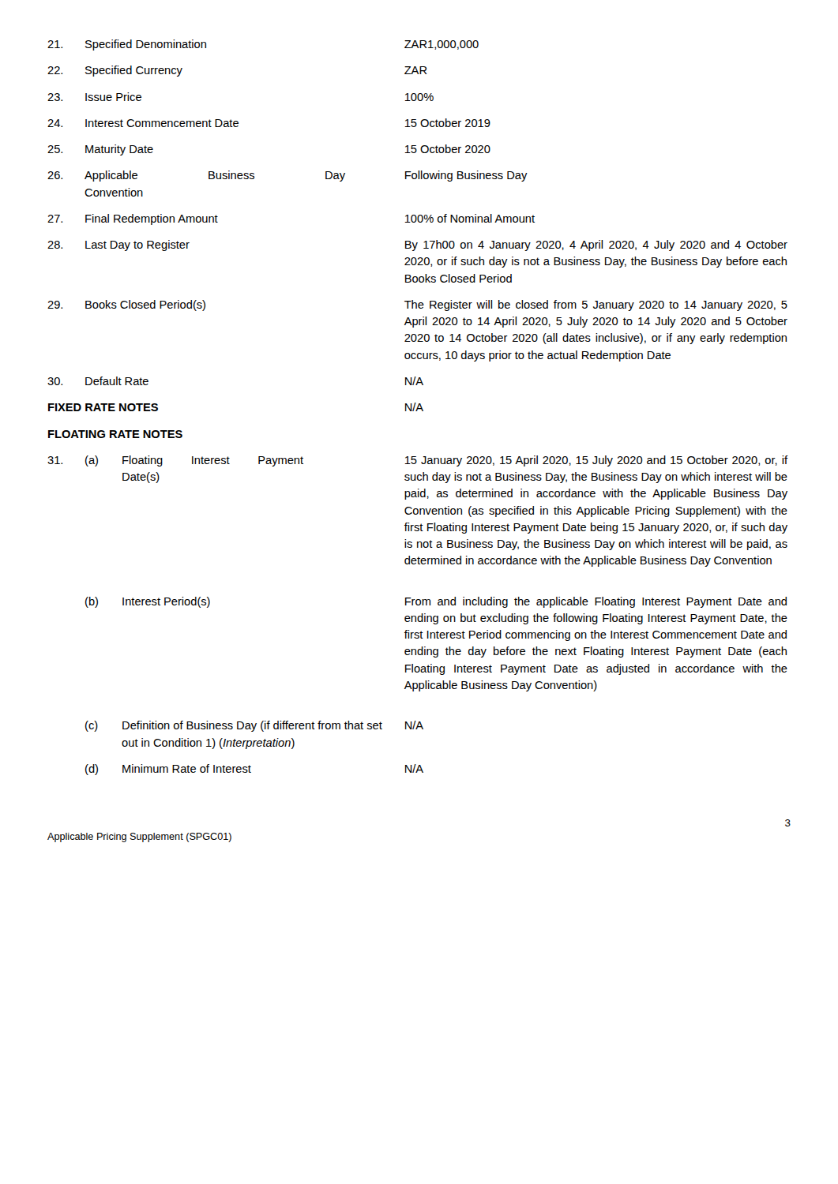| 21. | Specified Denomination | ZAR1,000,000 |
| 22. | Specified Currency | ZAR |
| 23. | Issue Price | 100% |
| 24. | Interest Commencement Date | 15 October 2019 |
| 25. | Maturity Date | 15 October 2020 |
| 26. | Applicable Business Day Convention | Following Business Day |
| 27. | Final Redemption Amount | 100% of Nominal Amount |
| 28. | Last Day to Register | By 17h00 on 4 January 2020, 4 April 2020, 4 July 2020 and 4 October 2020, or if such day is not a Business Day, the Business Day before each Books Closed Period |
| 29. | Books Closed Period(s) | The Register will be closed from 5 January 2020 to 14 January 2020, 5 April 2020 to 14 April 2020, 5 July 2020 to 14 July 2020 and 5 October 2020 to 14 October 2020 (all dates inclusive), or if any early redemption occurs, 10 days prior to the actual Redemption Date |
| 30. | Default Rate | N/A |
| FIXED RATE NOTES | N/A |
| FLOATING RATE NOTES |
| 31. | (a) | Floating Interest Payment Date(s) | 15 January 2020, 15 April 2020, 15 July 2020 and 15 October 2020, or, if such day is not a Business Day, the Business Day on which interest will be paid, as determined in accordance with the Applicable Business Day Convention (as specified in this Applicable Pricing Supplement) with the first Floating Interest Payment Date being 15 January 2020, or, if such day is not a Business Day, the Business Day on which interest will be paid, as determined in accordance with the Applicable Business Day Convention |
| | (b) | Interest Period(s) | From and including the applicable Floating Interest Payment Date and ending on but excluding the following Floating Interest Payment Date, the first Interest Period commencing on the Interest Commencement Date and ending the day before the next Floating Interest Payment Date (each Floating Interest Payment Date as adjusted in accordance with the Applicable Business Day Convention) |
| | (c) | Definition of Business Day (if different from that set out in Condition 1) ( Interpretation ) | N/A |
| | (d) | Minimum Rate of Interest | N/A |
3 Applicable Pricing Supplement (SPGC01)